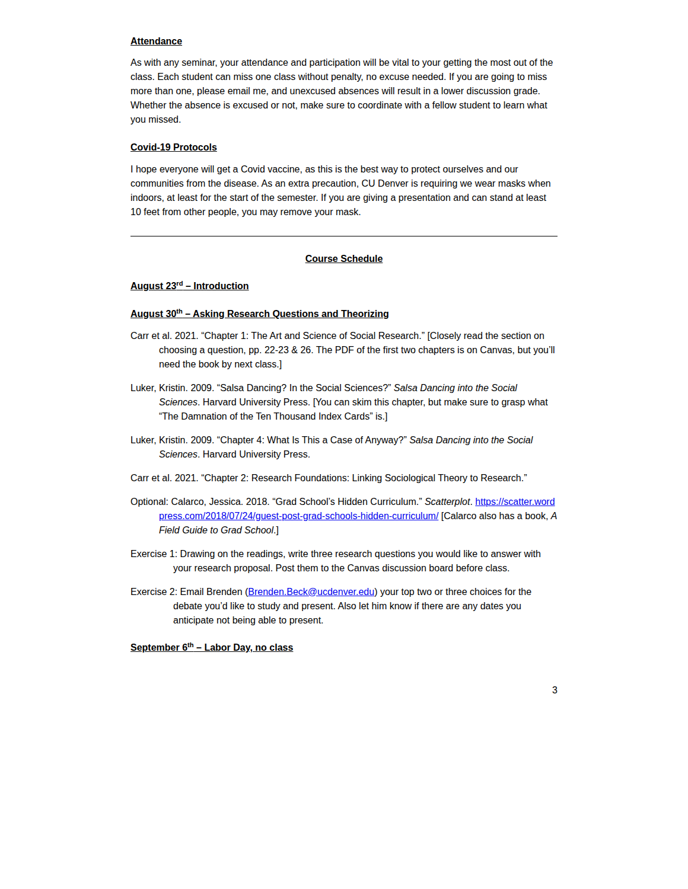Attendance
As with any seminar, your attendance and participation will be vital to your getting the most out of the class. Each student can miss one class without penalty, no excuse needed. If you are going to miss more than one, please email me, and unexcused absences will result in a lower discussion grade. Whether the absence is excused or not, make sure to coordinate with a fellow student to learn what you missed.
Covid-19 Protocols
I hope everyone will get a Covid vaccine, as this is the best way to protect ourselves and our communities from the disease. As an extra precaution, CU Denver is requiring we wear masks when indoors, at least for the start of the semester. If you are giving a presentation and can stand at least 10 feet from other people, you may remove your mask.
Course Schedule
August 23rd – Introduction
August 30th – Asking Research Questions and Theorizing
Carr et al. 2021. “Chapter 1: The Art and Science of Social Research.” [Closely read the section on choosing a question, pp. 22-23 & 26. The PDF of the first two chapters is on Canvas, but you’ll need the book by next class.]
Luker, Kristin. 2009. “Salsa Dancing? In the Social Sciences?” Salsa Dancing into the Social Sciences. Harvard University Press. [You can skim this chapter, but make sure to grasp what “The Damnation of the Ten Thousand Index Cards” is.]
Luker, Kristin. 2009. “Chapter 4: What Is This a Case of Anyway?” Salsa Dancing into the Social Sciences. Harvard University Press.
Carr et al. 2021. “Chapter 2: Research Foundations: Linking Sociological Theory to Research.”
Optional: Calarco, Jessica. 2018. “Grad School’s Hidden Curriculum.” Scatterplot. https://scatter.wordpress.com/2018/07/24/guest-post-grad-schools-hidden-curriculum/ [Calarco also has a book, A Field Guide to Grad School.]
Exercise 1: Drawing on the readings, write three research questions you would like to answer with your research proposal. Post them to the Canvas discussion board before class.
Exercise 2: Email Brenden (Brenden.Beck@ucdenver.edu) your top two or three choices for the debate you’d like to study and present. Also let him know if there are any dates you anticipate not being able to present.
September 6th – Labor Day, no class
3